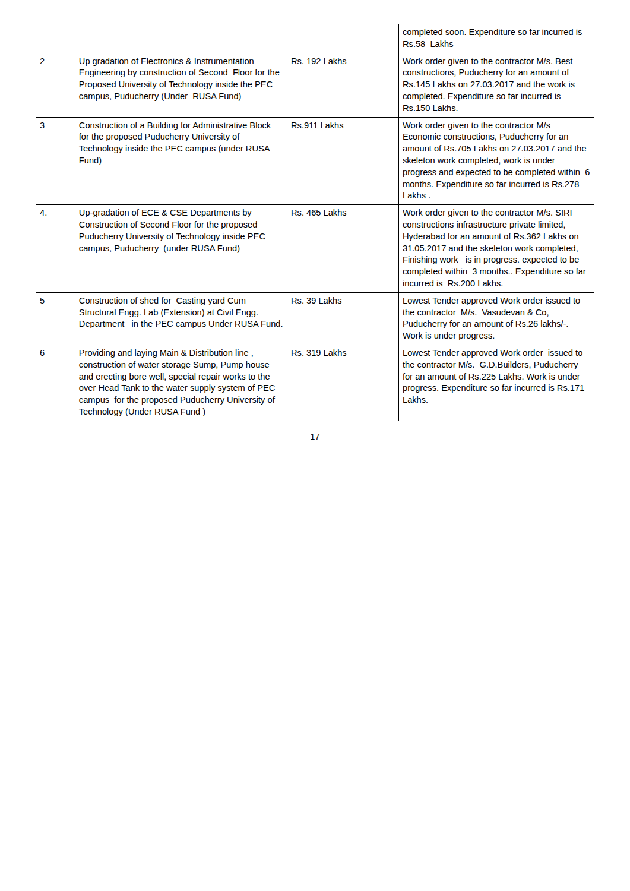| | | | completed soon. Expenditure so far incurred is Rs.58 Lakhs |
| 2 | Up gradation of Electronics & Instrumentation Engineering by construction of Second Floor for the Proposed University of Technology inside the PEC campus, Puducherry (Under RUSA Fund) | Rs. 192 Lakhs | Work order given to the contractor M/s. Best constructions, Puducherry for an amount of Rs.145 Lakhs on 27.03.2017 and the work is completed. Expenditure so far incurred is Rs.150 Lakhs. |
| 3 | Construction of a Building for Administrative Block for the proposed Puducherry University of Technology inside the PEC campus (under RUSA Fund) | Rs.911 Lakhs | Work order given to the contractor M/s Economic constructions, Puducherry for an amount of Rs.705 Lakhs on 27.03.2017 and the skeleton work completed, work is under progress and expected to be completed within 6 months. Expenditure so far incurred is Rs.278 Lakhs . |
| 4. | Up-gradation of ECE & CSE Departments by Construction of Second Floor for the proposed Puducherry University of Technology inside PEC campus, Puducherry (under RUSA Fund) | Rs. 465 Lakhs | Work order given to the contractor M/s. SIRI constructions infrastructure private limited, Hyderabad for an amount of Rs.362 Lakhs on 31.05.2017 and the skeleton work completed, Finishing work is in progress. expected to be completed within 3 months.. Expenditure so far incurred is Rs.200 Lakhs. |
| 5 | Construction of shed for Casting yard Cum Structural Engg. Lab (Extension) at Civil Engg. Department in the PEC campus Under RUSA Fund. | Rs. 39 Lakhs | Lowest Tender approved Work order issued to the contractor M/s. Vasudevan & Co, Puducherry for an amount of Rs.26 lakhs/-. Work is under progress. |
| 6 | Providing and laying Main & Distribution line , construction of water storage Sump, Pump house and erecting bore well, special repair works to the over Head Tank to the water supply system of PEC campus for the proposed Puducherry University of Technology (Under RUSA Fund ) | Rs. 319 Lakhs | Lowest Tender approved Work order issued to the contractor M/s. G.D.Builders, Puducherry for an amount of Rs.225 Lakhs. Work is under progress. Expenditure so far incurred is Rs.171 Lakhs. |
17